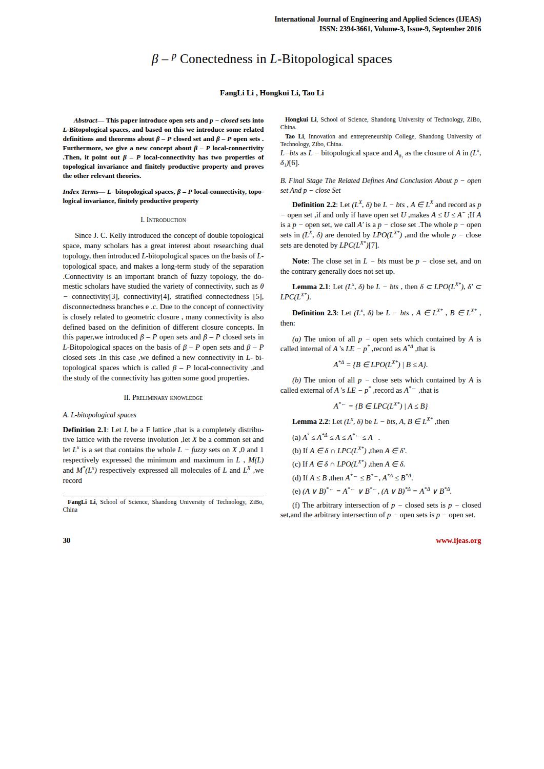International Journal of Engineering and Applied Sciences (IJEAS)
ISSN: 2394-3661, Volume-3, Issue-9, September 2016
β – p Conectedness in L-Bitopological spaces
FangLi Li , Hongkui Li, Tao Li
Abstract— This paper introduce open sets and p − closed sets into L-Bitopological spaces, and based on this we introduce some related definitions and theorems about β – P closed set and β – P open sets . Furthermore, we give a new concept about β – P local-connectivity .Then, it point out β – P local-connectivity has two properties of topological invariance and finitely productive property and proves the other relevant theories.
Index Terms— L- bitopological spaces, β – P local-connectivity, topological invariance, finitely productive property
I. Introduction
Since J. C. Kelly introduced the concept of double topological space, many scholars has a great interest about researching dual topology, then introduced L-bitopological spaces on the basis of L-topological space, and makes a long-term study of the separation .Connectivity is an important branch of fuzzy topology, the domestic scholars have studied the variety of connectivity, such as θ − connectivity[3], connectivity[4], stratified connectedness [5], disconnectedness branches e .c. Due to the concept of connectivity is closely related to geometric closure , many connectivity is also defined based on the definition of different closure concepts. In this paper,we introduced β – P open sets and β – P closed sets in L-Bitopological spaces on the basis of β – P open sets and β – P closed sets .In this case ,we defined a new connectivity in L- bi-topological spaces which is called β – P local-connectivity ,and the study of the connectivity has gotten some good properties.
II. Preliminary knowledge
A. L-bitopological spaces
Definition 2.1: Let L be a F lattice ,that is a completely distributive lattice with the reverse involution ,let X be a common set and let Lx is a set that contains the whole L − fuzzy sets on X ,0 and 1 respectively expressed the minimum and maximum in L , M(L) and M*(Lx) respectively expressed all molecules of L and LX ,we record
FangLi Li, School of Science, Shandong University of Technology, ZiBo, China
Hongkui Li, School of Science, Shandong University of Technology, ZiBo, China.
Tao Li, Innovation and entrepreneurship College, Shandong University of Technology, Zibo, China.
L−bts as L − bitopological space and Aδ₁ as the closure of A in (Lx, δ₁)[6].
B. Final Stage The Related Defines And Conclusion About p − open set And p − close Set
Definition 2.2: Let (LX, δ) be L − bts , A ∈ LX and record as p − open set ,if and only if have open set U ,makes A ≤ U ≤ A− ;If A is a p − open set, we call A′ is a p − close set .The whole p − open sets in (LX, δ) are denoted by LPO(LX*) ,and the whole p − close sets are denoted by LPC(LX*)[7].
Note: The close set in L − bts must be p − close set, and on the contrary generally does not set up.
Lemma 2.1: Let (Lx, δ) be L − bts , then δ ⊂ LPO(LX*), δ′ ⊂ LPC(LX*).
Definition 2.3: Let (Lx, δ) be L − bts , A ∈ LX* , B ∈ LX* , then:
(a) The union of all p − open sets which contained by A is called internal of A 's LE − p* ,record as A*Δ ,that is
A*Δ = {B ∈ LPO(LX*) | B ≤ A}.
(b) The union of all p − close sets which contained by A is called external of A 's LE − p* ,record as A*← ,that is
A*← = {B ∈ LPC(LX*) | A ≤ B}
Lemma 2.2: Let (Lx, δ) be L − bts, A, B ∈ LX* ,then
(a) A° ≤ A*Δ ≤ A ≤ A*← ≤ A− .
(b) If A ∈ δ ∩ LPC(LX*) ,then A ∈ δ′.
(c) If A ∈ δ ∩ LPO(LX*) ,then A ∈ δ.
(d) If A ≤ B ,then A*← ≤ B*←, A*Δ ≤ B*Δ.
(e) (A ∨ B)*← = A*← ∨ B*←, (A ∨ B)*Δ = A*Δ ∨ B*Δ.
(f) The arbitrary intersection of p − closed sets is p − closed set,and the arbitrary intersection of p − open sets is p − open set.
30 www.ijeas.org